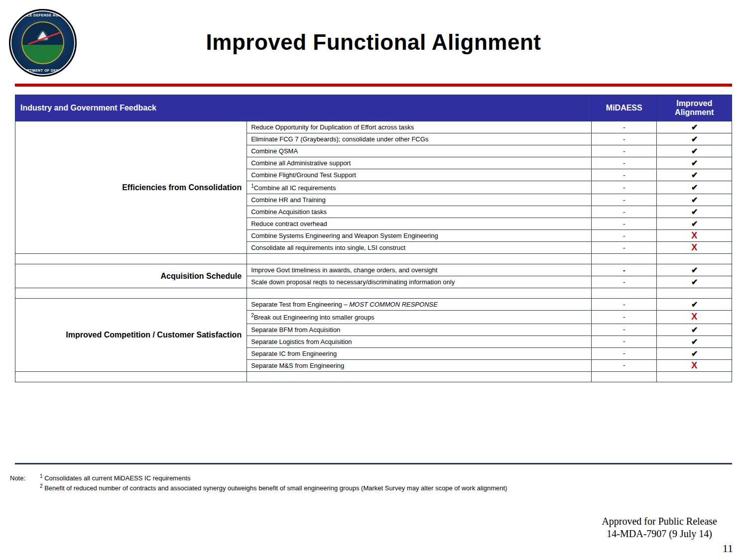MISSILE DEFENSE AGENCY
DEPARTMENT OF DEFENSE
Improved Functional Alignment
| Industry and Government Feedback | MiDAESS | Improved Alignment |
| --- | --- | --- |
| Efficiencies from Consolidation | Reduce Opportunity for Duplication of Effort across tasks | - | ✔ |
| Eliminate FCG 7 (Graybeards); consolidate under other FCGs | - | ✔ |
| Combine QSMA | - | ✔ |
| Combine all Administrative support | - | ✔ |
| Combine Flight/Ground Test Support | - | ✔ |
| 1 Combine all IC requirements | - | ✔ |
| Combine HR and Training | - | ✔ |
| Combine Acquisition tasks | - | ✔ |
| Reduce contract overhead | - | ✔ |
| Combine Systems Engineering and Weapon System Engineering | - | X |
| Consolidate all requirements into single, LSI construct | - | X |
| Acquisition Schedule | Improve Govt timeliness in awards, change orders, and oversight | - | ✔ |
| Scale down proposal reqts to necessary/discriminating information only | - | ✔ |
| Improved Competition / Customer Satisfaction | Separate Test from Engineering – MOST COMMON RESPONSE | - | ✔ |
| 2 Break out Engineering into smaller groups | - | X |
| Separate BFM from Acquisition | - | ✔ |
| Separate Logistics from Acquisition | - | ✔ |
| Separate IC from Engineering | - | ✔ |
| Separate M&S from Engineering | - | X |
Note:1 Consolidates all current MiDAESS IC requirements
2 Benefit of reduced number of contracts and associated synergy outweighs benefit of small engineering groups (Market Survey may alter scope of work alignment)
Approved for Public Release
14-MDA-7907 (9 July 14)
11